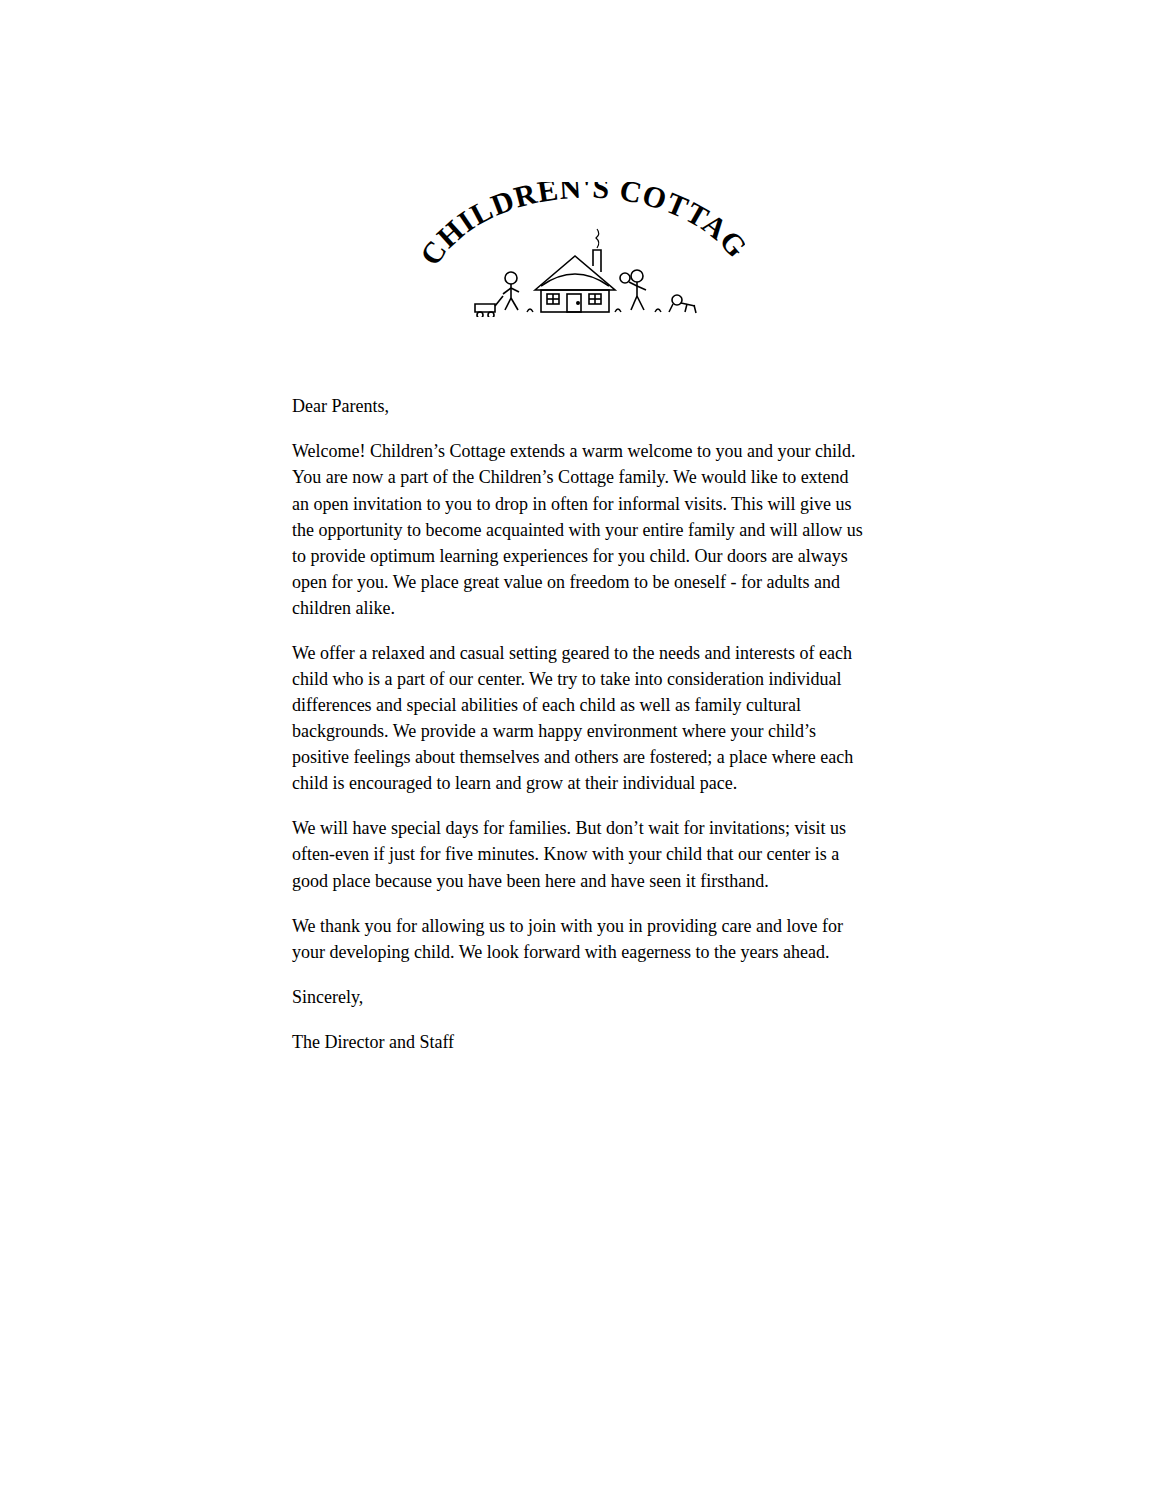CHILDREN'S COTTAGE
Dear Parents,
Welcome! Children’s Cottage extends a warm welcome to you and your child. You are now a part of the Children’s Cottage family. We would like to extend an open invitation to you to drop in often for informal visits. This will give us the opportunity to become acquainted with your entire family and will allow us to provide optimum learning experiences for you child. Our doors are always open for you. We place great value on freedom to be oneself - for adults and children alike.
We offer a relaxed and casual setting geared to the needs and interests of each child who is a part of our center. We try to take into consideration individual differences and special abilities of each child as well as family cultural backgrounds. We provide a warm happy environment where your child’s positive feelings about themselves and others are fostered; a place where each child is encouraged to learn and grow at their individual pace.
We will have special days for families. But don’t wait for invitations; visit us often-even if just for five minutes. Know with your child that our center is a good place because you have been here and have seen it firsthand.
We thank you for allowing us to join with you in providing care and love for your developing child. We look forward with eagerness to the years ahead.
Sincerely,
The Director and Staff